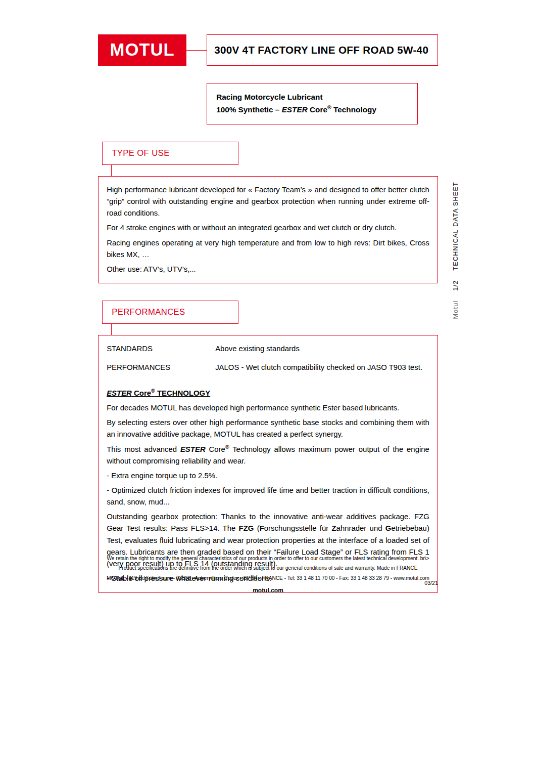MOTUL
300V 4T FACTORY LINE OFF ROAD 5W-40
Racing Motorcycle Lubricant
100% Synthetic – ESTER Core® Technology
TYPE OF USE
High performance lubricant developed for « Factory Team’s » and designed to offer better clutch “grip” control with outstanding engine and gearbox protection when running under extreme off-road conditions.
For 4 stroke engines with or without an integrated gearbox and wet clutch or dry clutch.
Racing engines operating at very high temperature and from low to high revs: Dirt bikes, Cross bikes MX, …
Other use: ATV’s, UTV’s,...
PERFORMANCES
| STANDARDS | Above existing standards |
| PERFORMANCES | JALOS - Wet clutch compatibility checked on JASO T903 test. |
ESTER Core® TECHNOLOGY
For decades MOTUL has developed high performance synthetic Ester based lubricants.
By selecting esters over other high performance synthetic base stocks and combining them with an innovative additive package, MOTUL has created a perfect synergy.
This most advanced ESTER Core® Technology allows maximum power output of the engine without compromising reliability and wear.
- Extra engine torque up to 2.5%.
- Optimized clutch friction indexes for improved life time and better traction in difficult conditions, sand, snow, mud...
Outstanding gearbox protection: Thanks to the innovative anti-wear additives package. FZG Gear Test results: Pass FLS>14. The FZG (Forschungsstelle für Zahnrader und Getriebebau) Test, evaluates fluid lubricating and wear protection properties at the interface of a loaded set of gears. Lubricants are then graded based on their “Failure Load Stage” or FLS rating from FLS 1 (very poor result) up to FLS 14 (outstanding result).
- Stable oil pressure whatever running conditions.
Motul 1/2 TECHNICAL DATA SHEET
We retain the right to modify the general characteristics of our products in order to offer to our customers the latest technical development. br\>
Product specifications are definitive from the order which is subject to our general conditions of sale and warranty. Made in FRANCE
MOTUL - 119 Bd Félix Faure - 93303 - Aubervilliers Cedex - BP 94 - FRANCE - Tel: 33 1 48 11 70 00 - Fax: 33 1 48 33 28 79 - www.motul.com
motul.com
03/21